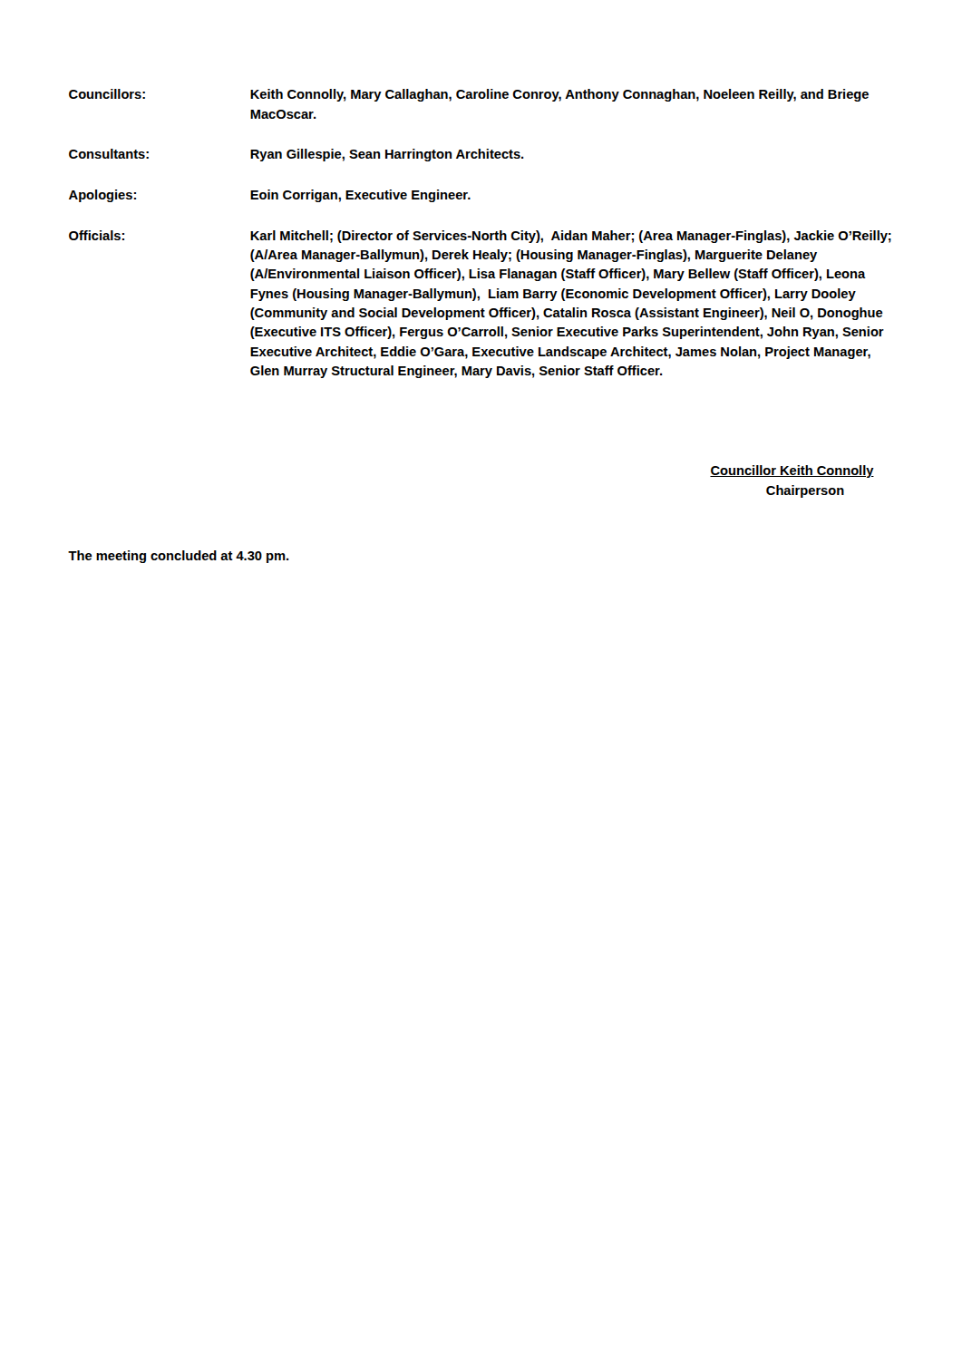| Councillors: | Keith Connolly, Mary Callaghan, Caroline Conroy, Anthony Connaghan, Noeleen Reilly, and Briege MacOscar. |
| Consultants: | Ryan Gillespie, Sean Harrington Architects. |
| Apologies: | Eoin Corrigan, Executive Engineer. |
| Officials: | Karl Mitchell; (Director of Services-North City), Aidan Maher; (Area Manager-Finglas), Jackie O’Reilly; (A/Area Manager-Ballymun), Derek Healy; (Housing Manager-Finglas), Marguerite Delaney (A/Environmental Liaison Officer), Lisa Flanagan (Staff Officer), Mary Bellew (Staff Officer), Leona Fynes (Housing Manager-Ballymun), Liam Barry (Economic Development Officer), Larry Dooley (Community and Social Development Officer), Catalin Rosca (Assistant Engineer), Neil O, Donoghue (Executive ITS Officer), Fergus O’Carroll, Senior Executive Parks Superintendent, John Ryan, Senior Executive Architect, Eddie O’Gara, Executive Landscape Architect, James Nolan, Project Manager, Glen Murray Structural Engineer, Mary Davis, Senior Staff Officer. |
Councillor Keith Connolly Chairperson
The meeting concluded at 4.30 pm.